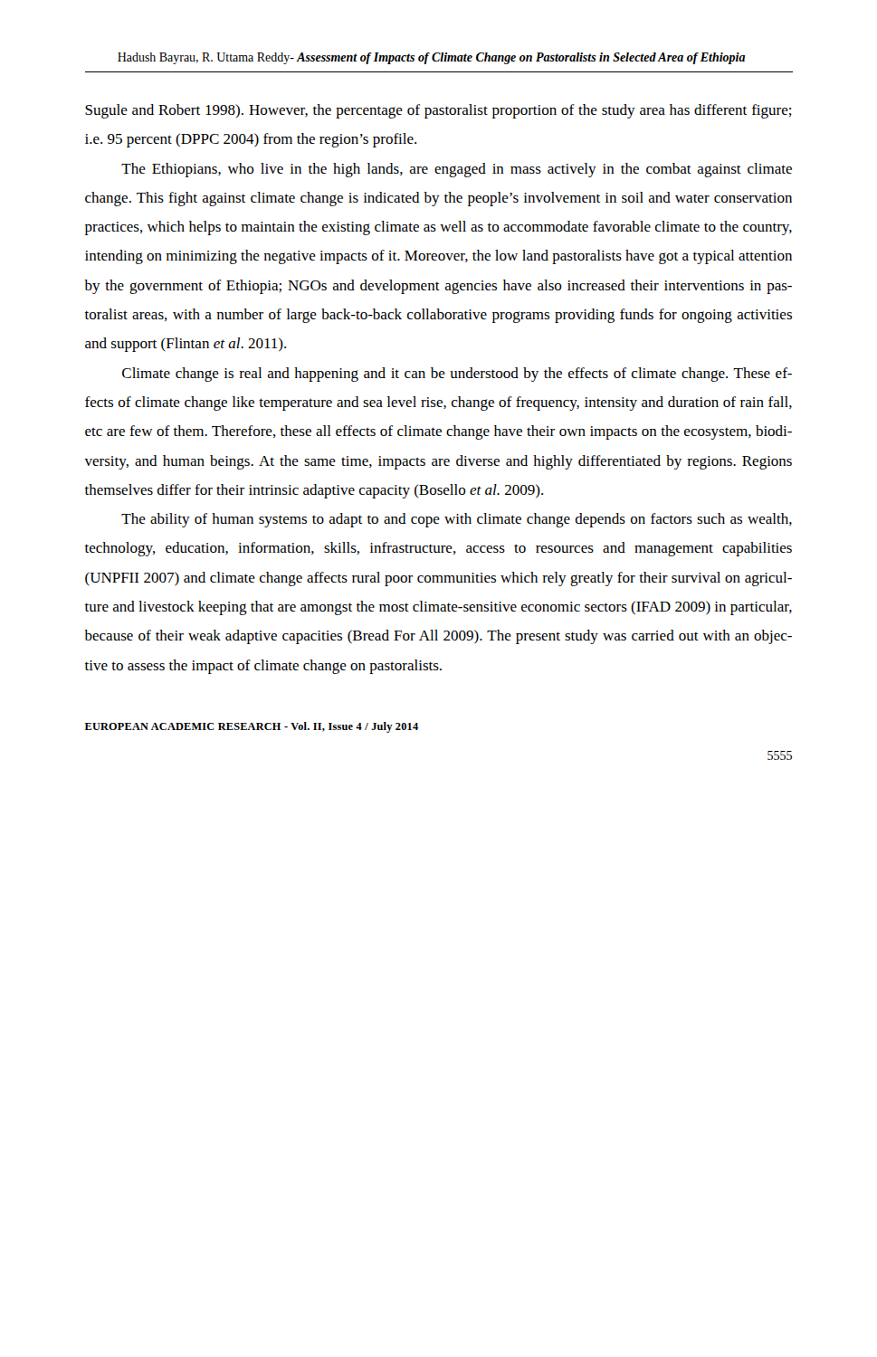Hadush Bayrau, R. Uttama Reddy- Assessment of Impacts of Climate Change on Pastoralists in Selected Area of Ethiopia
Sugule and Robert 1998). However, the percentage of pastoralist proportion of the study area has different figure; i.e. 95 percent (DPPC 2004) from the region’s profile.
The Ethiopians, who live in the high lands, are engaged in mass actively in the combat against climate change. This fight against climate change is indicated by the people’s involvement in soil and water conservation practices, which helps to maintain the existing climate as well as to accommodate favorable climate to the country, intending on minimizing the negative impacts of it. Moreover, the low land pastoralists have got a typical attention by the government of Ethiopia; NGOs and development agencies have also increased their interventions in pastoralist areas, with a number of large back-to-back collaborative programs providing funds for ongoing activities and support (Flintan et al. 2011).
Climate change is real and happening and it can be understood by the effects of climate change. These effects of climate change like temperature and sea level rise, change of frequency, intensity and duration of rain fall, etc are few of them. Therefore, these all effects of climate change have their own impacts on the ecosystem, biodiversity, and human beings. At the same time, impacts are diverse and highly differentiated by regions. Regions themselves differ for their intrinsic adaptive capacity (Bosello et al. 2009).
The ability of human systems to adapt to and cope with climate change depends on factors such as wealth, technology, education, information, skills, infrastructure, access to resources and management capabilities (UNPFII 2007) and climate change affects rural poor communities which rely greatly for their survival on agriculture and livestock keeping that are amongst the most climate-sensitive economic sectors (IFAD 2009) in particular, because of their weak adaptive capacities (Bread For All 2009). The present study was carried out with an objective to assess the impact of climate change on pastoralists.
EUROPEAN ACADEMIC RESEARCH - Vol. II, Issue 4 / July 2014
5555